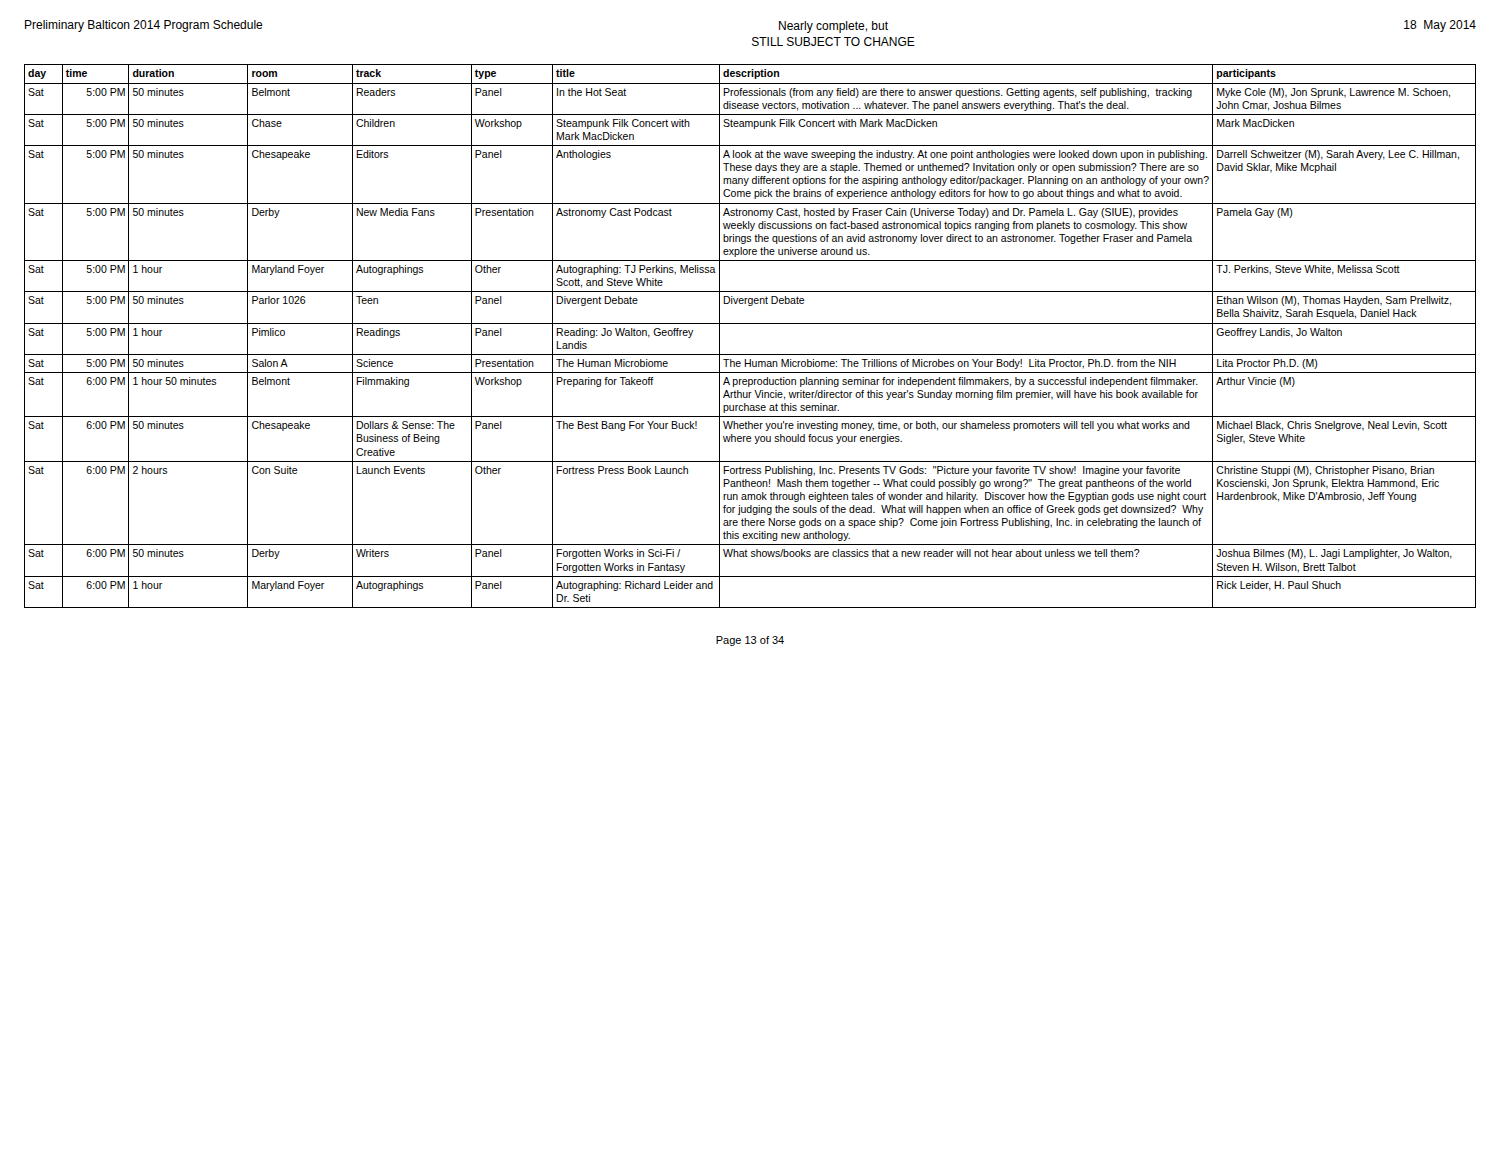Preliminary Balticon 2014 Program Schedule
Nearly complete, but
Still subject to change
18 May 2014
| day | time | duration | room | track | type | title | description | participants |
| --- | --- | --- | --- | --- | --- | --- | --- | --- |
| Sat | 5:00 PM | 50 minutes | Belmont | Readers | Panel | In the Hot Seat | Professionals (from any field) are there to answer questions. Getting agents, self publishing, tracking disease vectors, motivation ... whatever. The panel answers everything. That's the deal. | Myke Cole (M), Jon Sprunk, Lawrence M. Schoen, John Cmar, Joshua Bilmes |
| Sat | 5:00 PM | 50 minutes | Chase | Children | Workshop | Steampunk Filk Concert with Mark MacDicken | Steampunk Filk Concert with Mark MacDicken | Mark MacDicken |
| Sat | 5:00 PM | 50 minutes | Chesapeake | Editors | Panel | Anthologies | A look at the wave sweeping the industry. At one point anthologies were looked down upon in publishing. These days they are a staple. Themed or unthemed? Invitation only or open submission? There are so many different options for the aspiring anthology editor/packager. Planning on an anthology of your own? Come pick the brains of experience anthology editors for how to go about things and what to avoid. | Darrell Schweitzer (M), Sarah Avery, Lee C. Hillman, David Sklar, Mike Mcphail |
| Sat | 5:00 PM | 50 minutes | Derby | New Media Fans | Presentation | Astronomy Cast Podcast | Astronomy Cast, hosted by Fraser Cain (Universe Today) and Dr. Pamela L. Gay (SIUE), provides weekly discussions on fact-based astronomical topics ranging from planets to cosmology. This show brings the questions of an avid astronomy lover direct to an astronomer. Together Fraser and Pamela explore the universe around us. | Pamela Gay (M) |
| Sat | 5:00 PM | 1 hour | Maryland Foyer | Autographings | Other | Autographing: TJ Perkins, Melissa Scott, and Steve White | | TJ. Perkins, Steve White, Melissa Scott |
| Sat | 5:00 PM | 50 minutes | Parlor 1026 | Teen | Panel | Divergent Debate | Divergent Debate | Ethan Wilson (M), Thomas Hayden, Sam Prellwitz, Bella Shaivitz, Sarah Esquela, Daniel Hack |
| Sat | 5:00 PM | 1 hour | Pimlico | Readings | Panel | Reading: Jo Walton, Geoffrey Landis | | Geoffrey Landis, Jo Walton |
| Sat | 5:00 PM | 50 minutes | Salon A | Science | Presentation | The Human Microbiome | The Human Microbiome: The Trillions of Microbes on Your Body! Lita Proctor, Ph.D. from the NIH | Lita Proctor Ph.D. (M) |
| Sat | 6:00 PM | 1 hour 50 minutes | Belmont | Filmmaking | Workshop | Preparing for Takeoff | A preproduction planning seminar for independent filmmakers, by a successful independent filmmaker. Arthur Vincie, writer/director of this year's Sunday morning film premier, will have his book available for purchase at this seminar. | Arthur Vincie (M) |
| Sat | 6:00 PM | 50 minutes | Chesapeake | Dollars & Sense: The Business of Being Creative | Panel | The Best Bang For Your Buck! | Whether you're investing money, time, or both, our shameless promoters will tell you what works and where you should focus your energies. | Michael Black, Chris Snelgrove, Neal Levin, Scott Sigler, Steve White |
| Sat | 6:00 PM | 2 hours | Con Suite | Launch Events | Other | Fortress Press Book Launch | Fortress Publishing, Inc. Presents TV Gods: "Picture your favorite TV show! Imagine your favorite Pantheon! Mash them together -- What could possibly go wrong?" The great pantheons of the world run amok through eighteen tales of wonder and hilarity. Discover how the Egyptian gods use night court for judging the souls of the dead. What will happen when an office of Greek gods get downsized? Why are there Norse gods on a space ship? Come join Fortress Publishing, Inc. in celebrating the launch of this exciting new anthology. | Christine Stuppi (M), Christopher Pisano, Brian Koscienski, Jon Sprunk, Elektra Hammond, Eric Hardenbrook, Mike D'Ambrosio, Jeff Young |
| Sat | 6:00 PM | 50 minutes | Derby | Writers | Panel | Forgotten Works in Sci-Fi / Forgotten Works in Fantasy | What shows/books are classics that a new reader will not hear about unless we tell them? | Joshua Bilmes (M), L. Jagi Lamplighter, Jo Walton, Steven H. Wilson, Brett Talbot |
| Sat | 6:00 PM | 1 hour | Maryland Foyer | Autographings | Panel | Autographing: Richard Leider and Dr. Seti | | Rick Leider, H. Paul Shuch |
Page 13 of 34